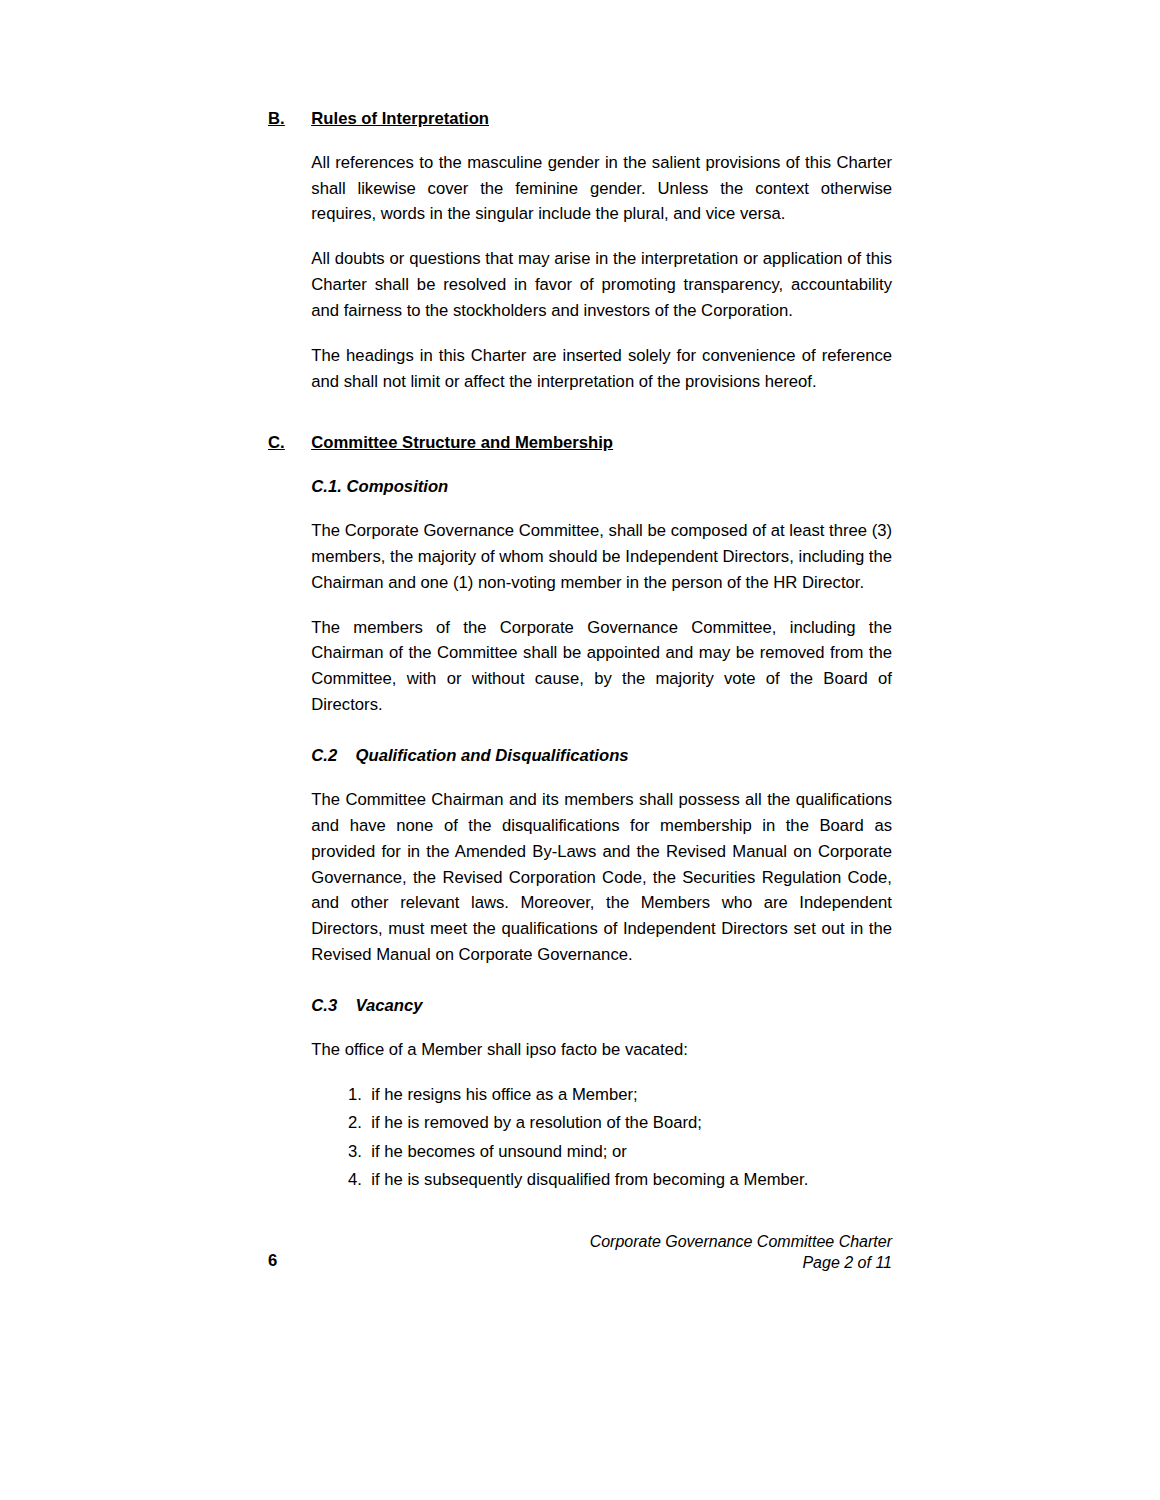B. Rules of Interpretation
All references to the masculine gender in the salient provisions of this Charter shall likewise cover the feminine gender. Unless the context otherwise requires, words in the singular include the plural, and vice versa.
All doubts or questions that may arise in the interpretation or application of this Charter shall be resolved in favor of promoting transparency, accountability and fairness to the stockholders and investors of the Corporation.
The headings in this Charter are inserted solely for convenience of reference and shall not limit or affect the interpretation of the provisions hereof.
C. Committee Structure and Membership
C.1. Composition
The Corporate Governance Committee, shall be composed of at least three (3) members, the majority of whom should be Independent Directors, including the Chairman and one (1) non-voting member in the person of the HR Director.
The members of the Corporate Governance Committee, including the Chairman of the Committee shall be appointed and may be removed from the Committee, with or without cause, by the majority vote of the Board of Directors.
C.2 Qualification and Disqualifications
The Committee Chairman and its members shall possess all the qualifications and have none of the disqualifications for membership in the Board as provided for in the Amended By-Laws and the Revised Manual on Corporate Governance, the Revised Corporation Code, the Securities Regulation Code, and other relevant laws. Moreover, the Members who are Independent Directors, must meet the qualifications of Independent Directors set out in the Revised Manual on Corporate Governance.
C.3 Vacancy
The office of a Member shall ipso facto be vacated:
if he resigns his office as a Member;
if he is removed by a resolution of the Board;
if he becomes of unsound mind; or
if he is subsequently disqualified from becoming a Member.
6
Corporate Governance Committee Charter
Page 2 of 11